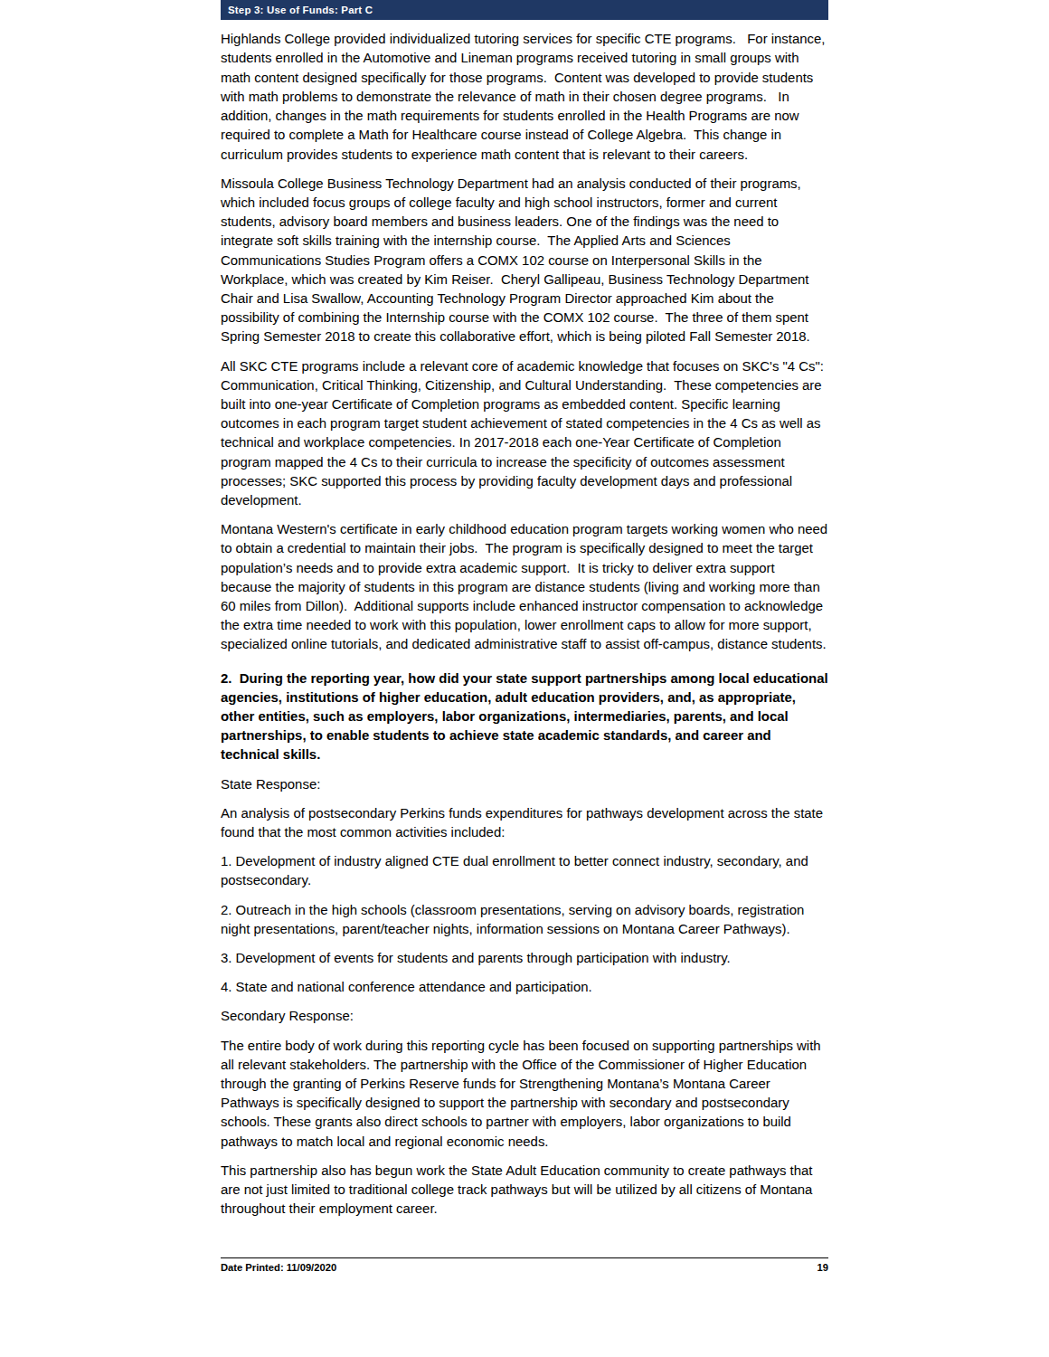Step 3: Use of Funds: Part C
Highlands College provided individualized tutoring services for specific CTE programs. For instance, students enrolled in the Automotive and Lineman programs received tutoring in small groups with math content designed specifically for those programs. Content was developed to provide students with math problems to demonstrate the relevance of math in their chosen degree programs. In addition, changes in the math requirements for students enrolled in the Health Programs are now required to complete a Math for Healthcare course instead of College Algebra. This change in curriculum provides students to experience math content that is relevant to their careers.
Missoula College Business Technology Department had an analysis conducted of their programs, which included focus groups of college faculty and high school instructors, former and current students, advisory board members and business leaders. One of the findings was the need to integrate soft skills training with the internship course. The Applied Arts and Sciences Communications Studies Program offers a COMX 102 course on Interpersonal Skills in the Workplace, which was created by Kim Reiser. Cheryl Gallipeau, Business Technology Department Chair and Lisa Swallow, Accounting Technology Program Director approached Kim about the possibility of combining the Internship course with the COMX 102 course. The three of them spent Spring Semester 2018 to create this collaborative effort, which is being piloted Fall Semester 2018.
All SKC CTE programs include a relevant core of academic knowledge that focuses on SKC's "4 Cs": Communication, Critical Thinking, Citizenship, and Cultural Understanding. These competencies are built into one-year Certificate of Completion programs as embedded content. Specific learning outcomes in each program target student achievement of stated competencies in the 4 Cs as well as technical and workplace competencies. In 2017-2018 each one-Year Certificate of Completion program mapped the 4 Cs to their curricula to increase the specificity of outcomes assessment processes; SKC supported this process by providing faculty development days and professional development.
Montana Western's certificate in early childhood education program targets working women who need to obtain a credential to maintain their jobs. The program is specifically designed to meet the target population’s needs and to provide extra academic support. It is tricky to deliver extra support because the majority of students in this program are distance students (living and working more than 60 miles from Dillon). Additional supports include enhanced instructor compensation to acknowledge the extra time needed to work with this population, lower enrollment caps to allow for more support, specialized online tutorials, and dedicated administrative staff to assist off-campus, distance students.
2. During the reporting year, how did your state support partnerships among local educational agencies, institutions of higher education, adult education providers, and, as appropriate, other entities, such as employers, labor organizations, intermediaries, parents, and local partnerships, to enable students to achieve state academic standards, and career and technical skills.
State Response:
An analysis of postsecondary Perkins funds expenditures for pathways development across the state found that the most common activities included:
1. Development of industry aligned CTE dual enrollment to better connect industry, secondary, and postsecondary.
2. Outreach in the high schools (classroom presentations, serving on advisory boards, registration night presentations, parent/teacher nights, information sessions on Montana Career Pathways).
3. Development of events for students and parents through participation with industry.
4. State and national conference attendance and participation.
Secondary Response:
The entire body of work during this reporting cycle has been focused on supporting partnerships with all relevant stakeholders. The partnership with the Office of the Commissioner of Higher Education through the granting of Perkins Reserve funds for Strengthening Montana’s Montana Career Pathways is specifically designed to support the partnership with secondary and postsecondary schools. These grants also direct schools to partner with employers, labor organizations to build pathways to match local and regional economic needs.
This partnership also has begun work the State Adult Education community to create pathways that are not just limited to traditional college track pathways but will be utilized by all citizens of Montana throughout their employment career.
Date Printed: 11/09/2020 19